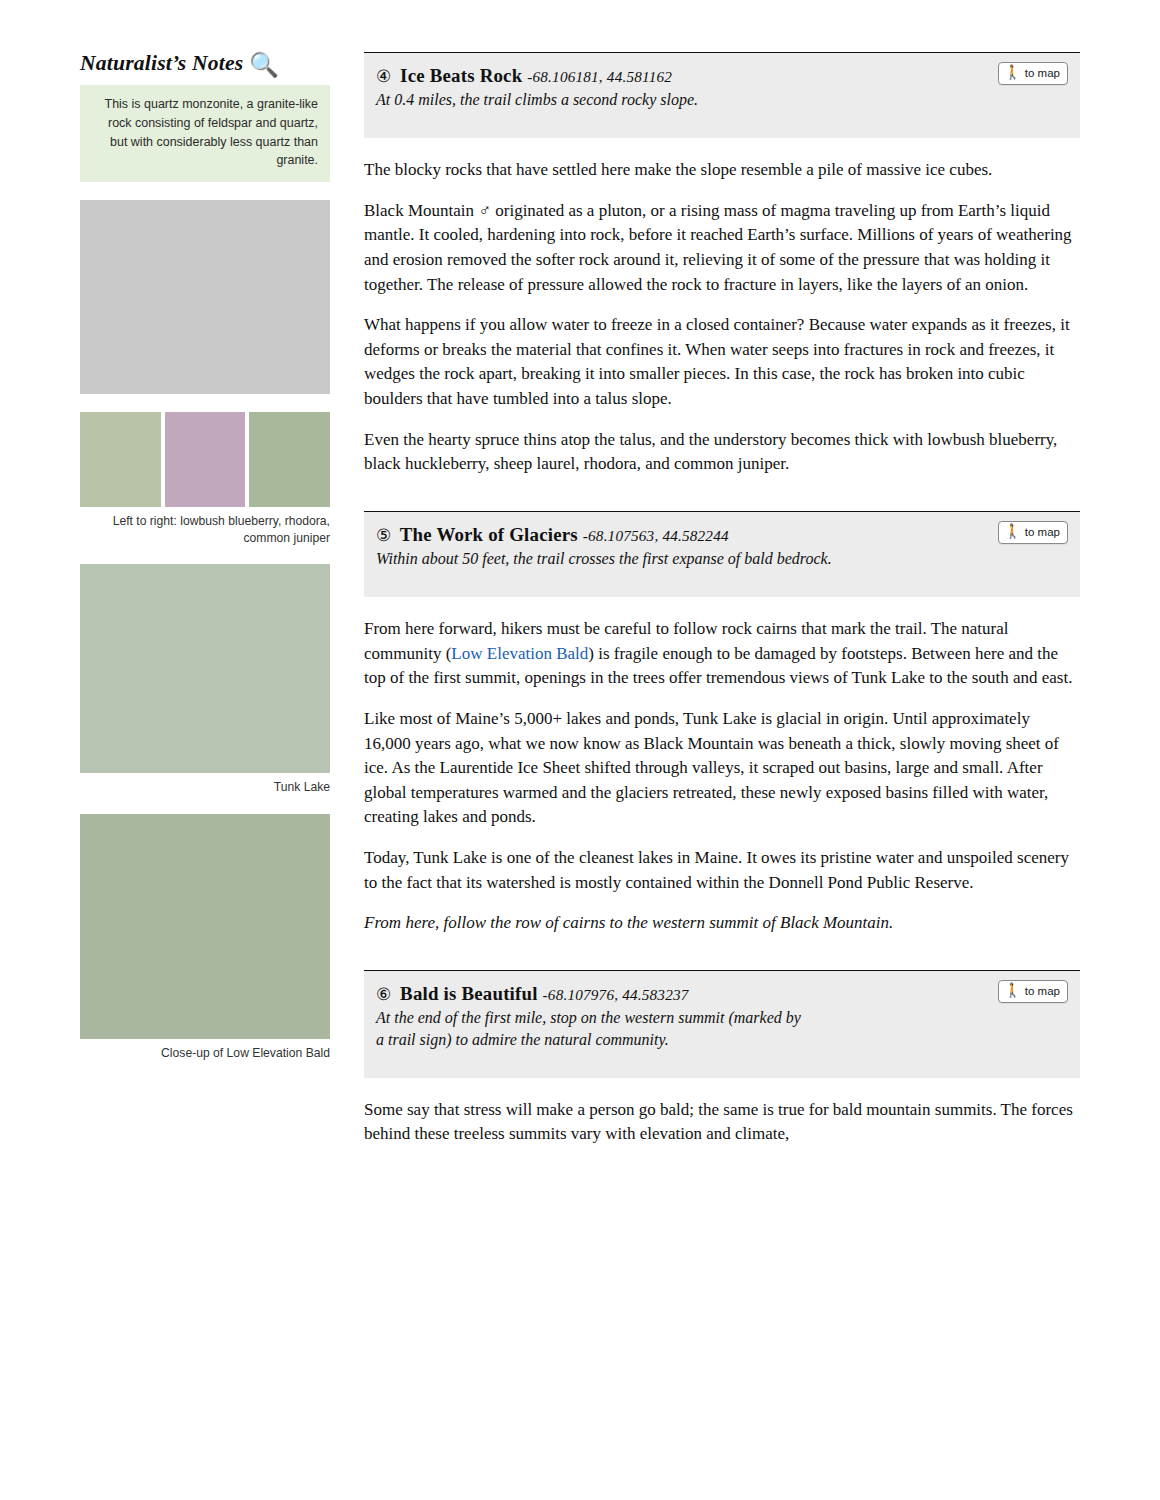Naturalist’s Notes 🔍
This is quartz monzonite, a granite-like rock consisting of feldspar and quartz, but with considerably less quartz than granite.
Left to right: lowbush blueberry, rhodora, common juniper
Tunk Lake
Close-up of Low Elevation Bald
④ Ice Beats Rock -68.106181, 44.581162
At 0.4 miles, the trail climbs a second rocky slope.
🚶to map
The blocky rocks that have settled here make the slope resemble a pile of massive ice cubes.
Black Mountain ♂ originated as a pluton, or a rising mass of magma traveling up from Earth’s liquid mantle. It cooled, hardening into rock, before it reached Earth’s surface. Millions of years of weathering and erosion removed the softer rock around it, relieving it of some of the pressure that was holding it together. The release of pressure allowed the rock to fracture in layers, like the layers of an onion.
What happens if you allow water to freeze in a closed container? Because water expands as it freezes, it deforms or breaks the material that confines it. When water seeps into fractures in rock and freezes, it wedges the rock apart, breaking it into smaller pieces. In this case, the rock has broken into cubic boulders that have tumbled into a talus slope.
Even the hearty spruce thins atop the talus, and the understory becomes thick with lowbush blueberry, black huckleberry, sheep laurel, rhodora, and common juniper.
⑤ The Work of Glaciers -68.107563, 44.582244
Within about 50 feet, the trail crosses the first expanse of bald bedrock.
🚶to map
From here forward, hikers must be careful to follow rock cairns that mark the trail. The natural community (Low Elevation Bald) is fragile enough to be damaged by footsteps. Between here and the top of the first summit, openings in the trees offer tremendous views of Tunk Lake to the south and east.
Like most of Maine’s 5,000+ lakes and ponds, Tunk Lake is glacial in origin. Until approximately 16,000 years ago, what we now know as Black Mountain was beneath a thick, slowly moving sheet of ice. As the Laurentide Ice Sheet shifted through valleys, it scraped out basins, large and small. After global temperatures warmed and the glaciers retreated, these newly exposed basins filled with water, creating lakes and ponds.
Today, Tunk Lake is one of the cleanest lakes in Maine. It owes its pristine water and unspoiled scenery to the fact that its watershed is mostly contained within the Donnell Pond Public Reserve.
From here, follow the row of cairns to the western summit of Black Mountain.
⑥ Bald is Beautiful -68.107976, 44.583237
At the end of the first mile, stop on the western summit (marked by
a trail sign) to admire the natural community.
🚶to map
Some say that stress will make a person go bald; the same is true for bald mountain summits. The forces behind these treeless summits vary with elevation and climate,